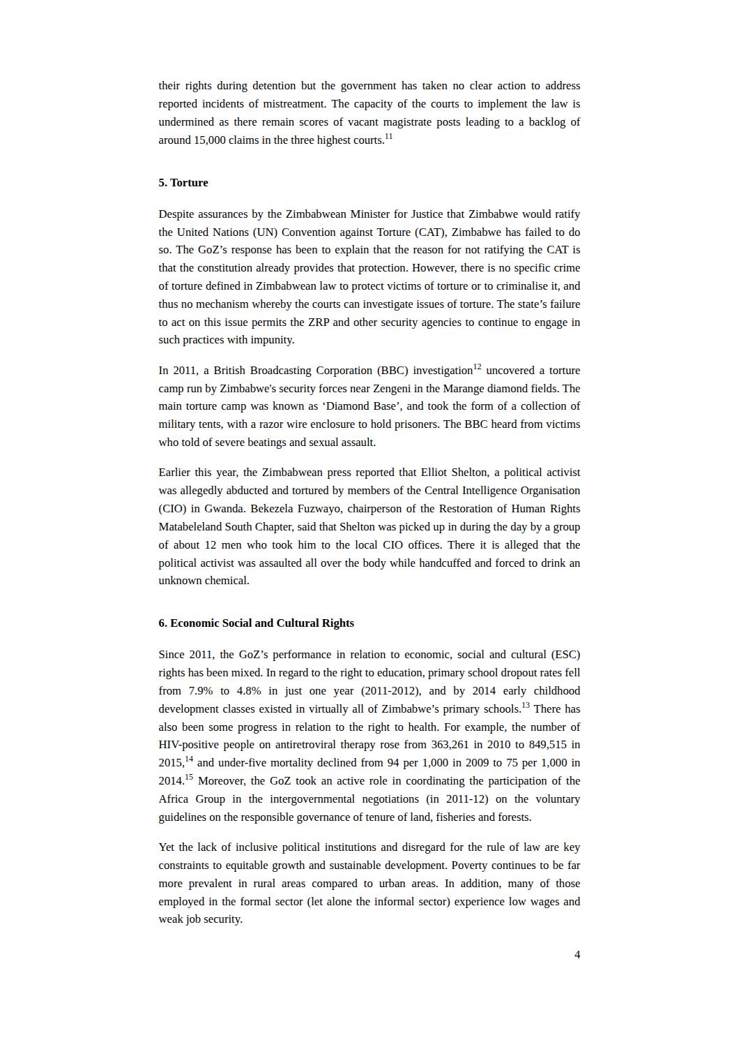their rights during detention but the government has taken no clear action to address reported incidents of mistreatment. The capacity of the courts to implement the law is undermined as there remain scores of vacant magistrate posts leading to a backlog of around 15,000 claims in the three highest courts.11
5. Torture
Despite assurances by the Zimbabwean Minister for Justice that Zimbabwe would ratify the United Nations (UN) Convention against Torture (CAT), Zimbabwe has failed to do so. The GoZ’s response has been to explain that the reason for not ratifying the CAT is that the constitution already provides that protection. However, there is no specific crime of torture defined in Zimbabwean law to protect victims of torture or to criminalise it, and thus no mechanism whereby the courts can investigate issues of torture. The state’s failure to act on this issue permits the ZRP and other security agencies to continue to engage in such practices with impunity.
In 2011, a British Broadcasting Corporation (BBC) investigation12 uncovered a torture camp run by Zimbabwe's security forces near Zengeni in the Marange diamond fields. The main torture camp was known as ‘Diamond Base’, and took the form of a collection of military tents, with a razor wire enclosure to hold prisoners. The BBC heard from victims who told of severe beatings and sexual assault.
Earlier this year, the Zimbabwean press reported that Elliot Shelton, a political activist was allegedly abducted and tortured by members of the Central Intelligence Organisation (CIO) in Gwanda. Bekezela Fuzwayo, chairperson of the Restoration of Human Rights Matabeleland South Chapter, said that Shelton was picked up in during the day by a group of about 12 men who took him to the local CIO offices. There it is alleged that the political activist was assaulted all over the body while handcuffed and forced to drink an unknown chemical.
6. Economic Social and Cultural Rights
Since 2011, the GoZ’s performance in relation to economic, social and cultural (ESC) rights has been mixed. In regard to the right to education, primary school dropout rates fell from 7.9% to 4.8% in just one year (2011-2012), and by 2014 early childhood development classes existed in virtually all of Zimbabwe’s primary schools.13 There has also been some progress in relation to the right to health. For example, the number of HIV-positive people on antiretroviral therapy rose from 363,261 in 2010 to 849,515 in 2015,14 and under-five mortality declined from 94 per 1,000 in 2009 to 75 per 1,000 in 2014.15 Moreover, the GoZ took an active role in coordinating the participation of the Africa Group in the intergovernmental negotiations (in 2011-12) on the voluntary guidelines on the responsible governance of tenure of land, fisheries and forests.
Yet the lack of inclusive political institutions and disregard for the rule of law are key constraints to equitable growth and sustainable development. Poverty continues to be far more prevalent in rural areas compared to urban areas. In addition, many of those employed in the formal sector (let alone the informal sector) experience low wages and weak job security.
4